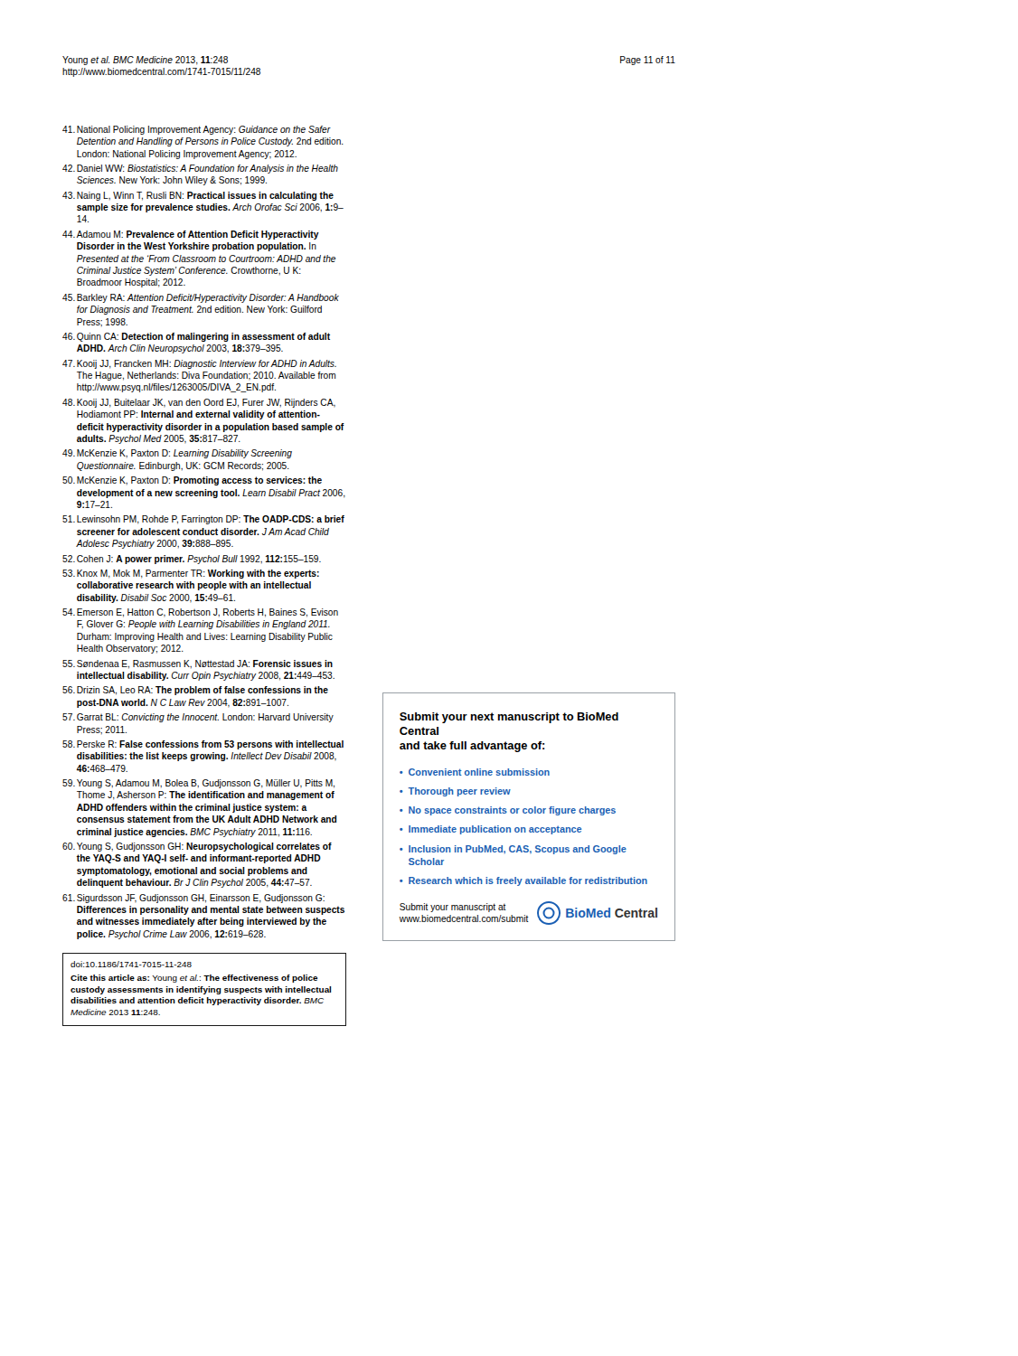Young et al. BMC Medicine 2013, 11:248
http://www.biomedcentral.com/1741-7015/11/248
Page 11 of 11
National Policing Improvement Agency: Guidance on the Safer Detention and Handling of Persons in Police Custody. 2nd edition. London: National Policing Improvement Agency; 2012.
Daniel WW: Biostatistics: A Foundation for Analysis in the Health Sciences. New York: John Wiley & Sons; 1999.
Naing L, Winn T, Rusli BN: Practical issues in calculating the sample size for prevalence studies. Arch Orofac Sci 2006, 1: 9–14.
Adamou M: Prevalence of Attention Deficit Hyperactivity Disorder in the West Yorkshire probation population. In Presented at the ‘From Classroom to Courtroom: ADHD and the Criminal Justice System’ Conference. Crowthorne, U K: Broadmoor Hospital; 2012.
Barkley RA: Attention Deficit/Hyperactivity Disorder: A Handbook for Diagnosis and Treatment. 2nd edition. New York: Guilford Press; 1998.
Quinn CA: Detection of malingering in assessment of adult ADHD. Arch Clin Neuropsychol 2003, 18: 379–395.
Kooij JJ, Francken MH: Diagnostic Interview for ADHD in Adults. The Hague, Netherlands: Diva Foundation; 2010. Available from http://www.psyq.nl/files/1263005/DIVA_2_EN.pdf.
Kooij JJ, Buitelaar JK, van den Oord EJ, Furer JW, Rijnders CA, Hodiamont PP: Internal and external validity of attention-deficit hyperactivity disorder in a population based sample of adults. Psychol Med 2005, 35: 817–827.
McKenzie K, Paxton D: Learning Disability Screening Questionnaire. Edinburgh, UK: GCM Records; 2005.
McKenzie K, Paxton D: Promoting access to services: the development of a new screening tool. Learn Disabil Pract 2006, 9: 17–21.
Lewinsohn PM, Rohde P, Farrington DP: The OADP-CDS: a brief screener for adolescent conduct disorder. J Am Acad Child Adolesc Psychiatry 2000, 39: 888–895.
Cohen J: A power primer. Psychol Bull 1992, 112: 155–159.
Knox M, Mok M, Parmenter TR: Working with the experts: collaborative research with people with an intellectual disability. Disabil Soc 2000, 15: 49–61.
Emerson E, Hatton C, Robertson J, Roberts H, Baines S, Evison F, Glover G: People with Learning Disabilities in England 2011. Durham: Improving Health and Lives: Learning Disability Public Health Observatory; 2012.
Søndenaa E, Rasmussen K, Nøttestad JA: Forensic issues in intellectual disability. Curr Opin Psychiatry 2008, 21: 449–453.
Drizin SA, Leo RA: The problem of false confessions in the post-DNA world. N C Law Rev 2004, 82: 891–1007.
Garrat BL: Convicting the Innocent. London: Harvard University Press; 2011.
Perske R: False confessions from 53 persons with intellectual disabilities: the list keeps growing. Intellect Dev Disabil 2008, 46: 468–479.
Young S, Adamou M, Bolea B, Gudjonsson G, Müller U, Pitts M, Thome J, Asherson P: The identification and management of ADHD offenders within the criminal justice system: a consensus statement from the UK Adult ADHD Network and criminal justice agencies. BMC Psychiatry 2011, 11: 116.
Young S, Gudjonsson GH: Neuropsychological correlates of the YAQ-S and YAQ-I self- and informant-reported ADHD symptomatology, emotional and social problems and delinquent behaviour. Br J Clin Psychol 2005, 44: 47–57.
Sigurdsson JF, Gudjonsson GH, Einarsson E, Gudjonsson G: Differences in personality and mental state between suspects and witnesses immediately after being interviewed by the police. Psychol Crime Law 2006, 12: 619–628.
doi:10.1186/1741-7015-11-248
Cite this article as: Young et al.: The effectiveness of police custody assessments in identifying suspects with intellectual disabilities and attention deficit hyperactivity disorder. BMC Medicine 2013 11:248.
Submit your next manuscript to BioMed Central
and take full advantage of:
Convenient online submission
Thorough peer review
No space constraints or color figure charges
Immediate publication on acceptance
Inclusion in PubMed, CAS, Scopus and Google Scholar
Research which is freely available for redistribution
Submit your manuscript at
www.biomedcentral.com/submit
BioMed Central